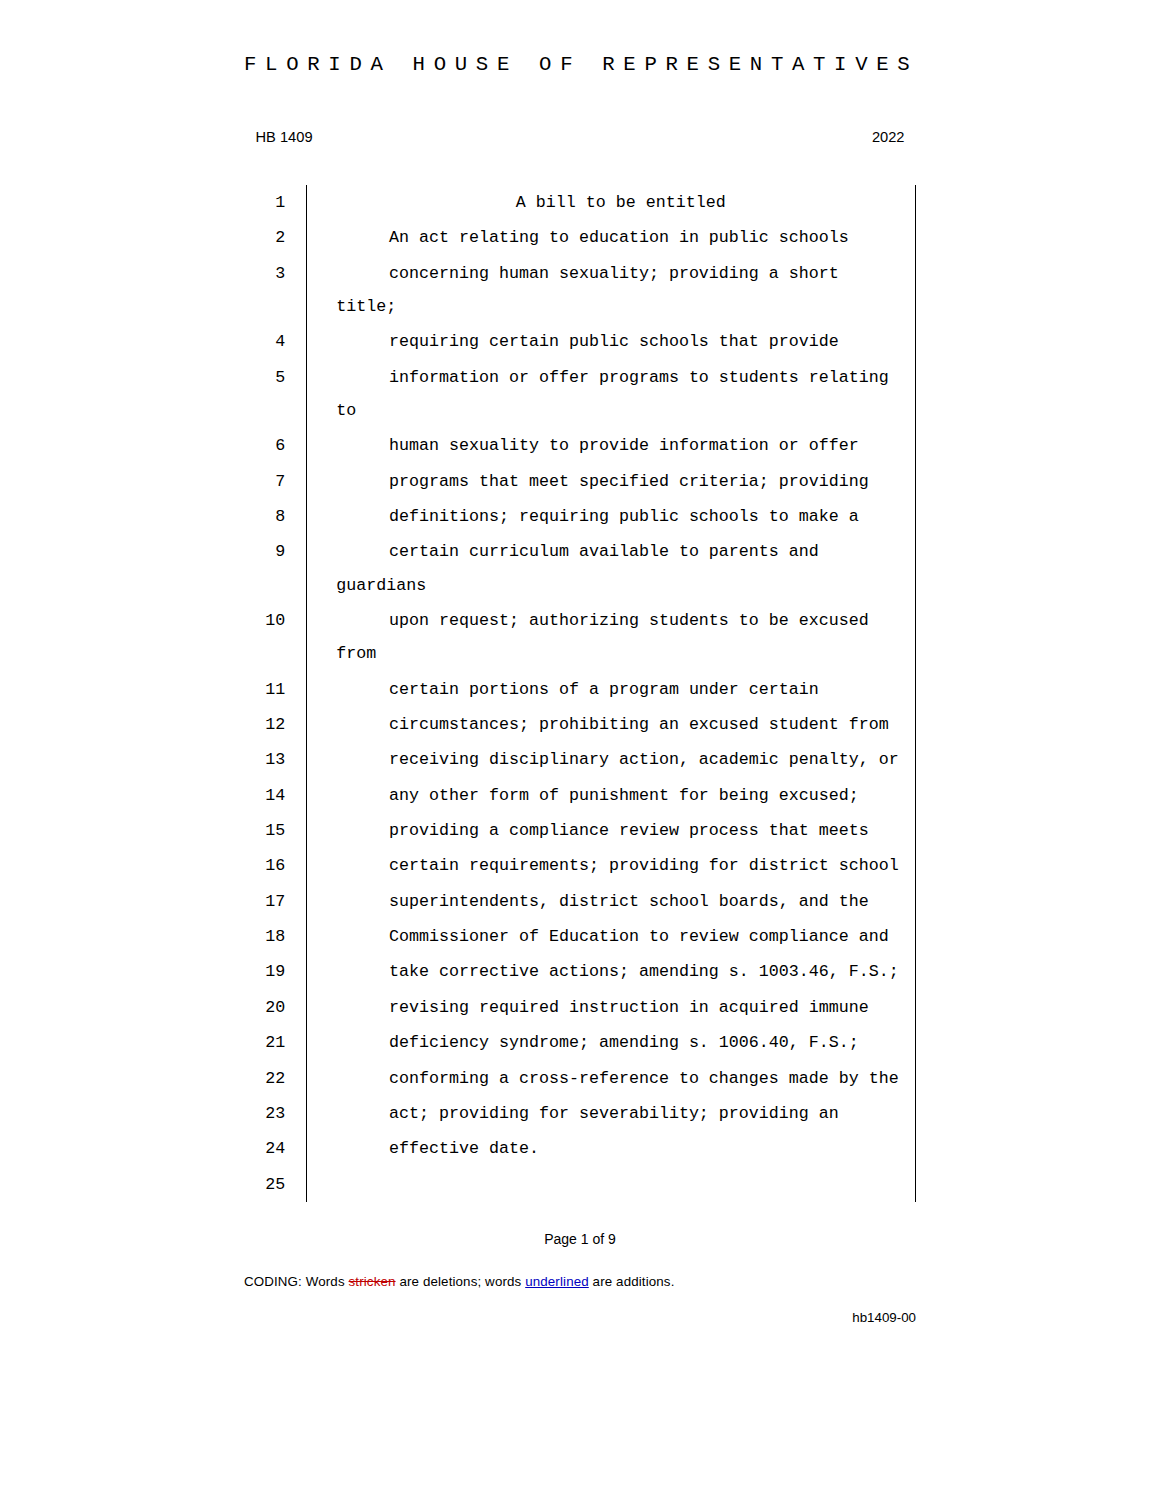FLORIDA HOUSE OF REPRESENTATIVES
HB 1409 2022
| 1 | A bill to be entitled |
| 2 | An act relating to education in public schools |
| 3 | concerning human sexuality; providing a short title; |
| 4 | requiring certain public schools that provide |
| 5 | information or offer programs to students relating to |
| 6 | human sexuality to provide information or offer |
| 7 | programs that meet specified criteria; providing |
| 8 | definitions; requiring public schools to make a |
| 9 | certain curriculum available to parents and guardians |
| 10 | upon request; authorizing students to be excused from |
| 11 | certain portions of a program under certain |
| 12 | circumstances; prohibiting an excused student from |
| 13 | receiving disciplinary action, academic penalty, or |
| 14 | any other form of punishment for being excused; |
| 15 | providing a compliance review process that meets |
| 16 | certain requirements; providing for district school |
| 17 | superintendents, district school boards, and the |
| 18 | Commissioner of Education to review compliance and |
| 19 | take corrective actions; amending s. 1003.46, F.S.; |
| 20 | revising required instruction in acquired immune |
| 21 | deficiency syndrome; amending s. 1006.40, F.S.; |
| 22 | conforming a cross-reference to changes made by the |
| 23 | act; providing for severability; providing an |
| 24 | effective date. |
| 25 | |
Page 1 of 9
CODING: Words stricken are deletions; words underlined are additions.
hb1409-00